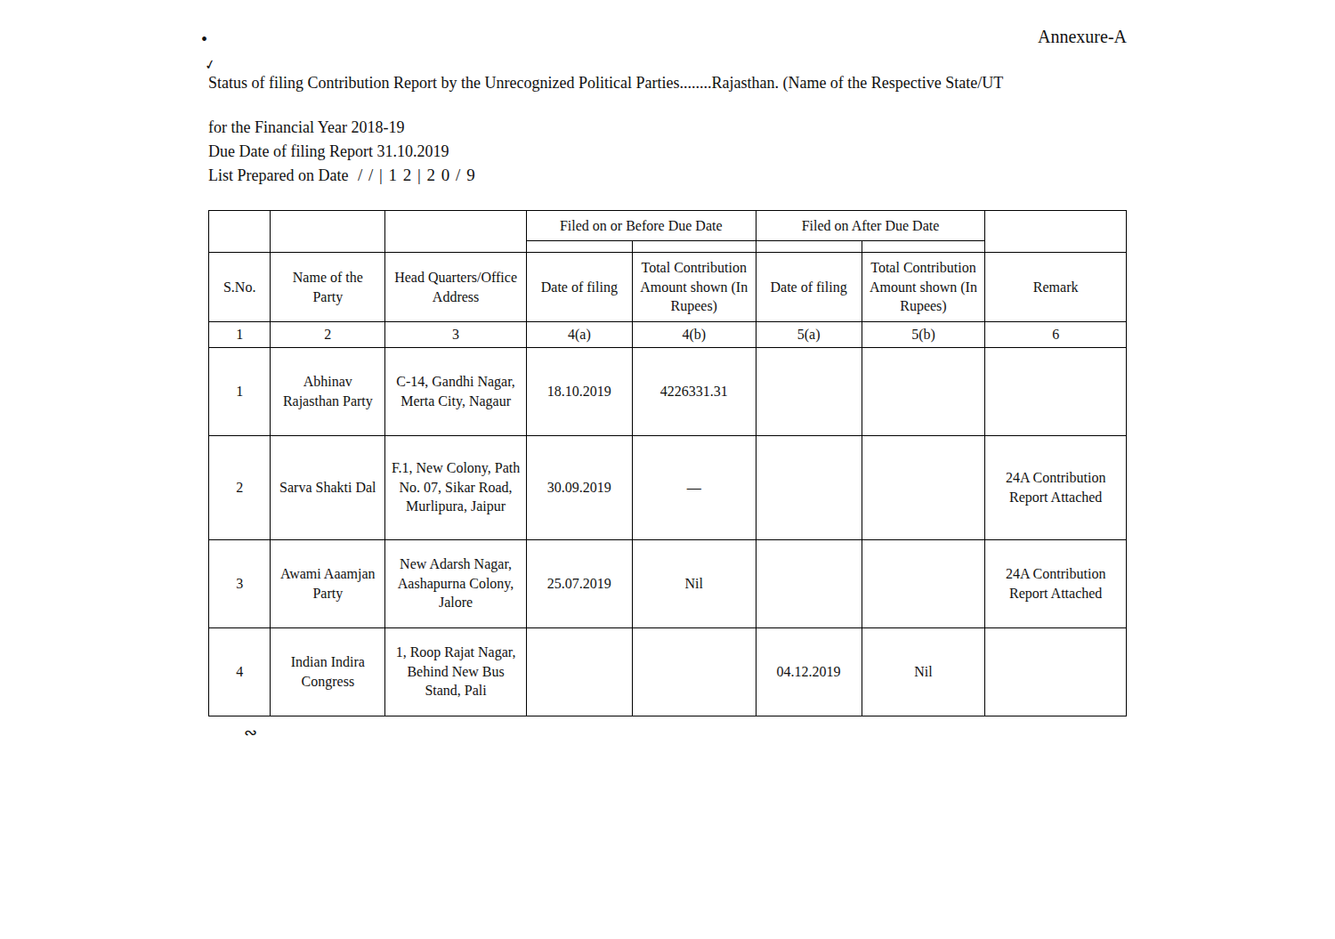•
✓
Annexure-A
Status of filing Contribution Report by the Unrecognized Political Parties........Rajasthan. (Name of the Respective State/UT
for the Financial Year 2018-19
Due Date of filing Report 31.10.2019
List Prepared on Date / / | 1 2 | 2 0 / 9
| | | | Filed on or Before Due Date | Filed on After Due Date | |
| --- | --- | --- | --- | --- | --- |
| S.No. | Name of the Party | Head Quarters/Office Address | Date of filing | Total Contribution Amount shown (In Rupees) | Date of filing | Total Contribution Amount shown (In Rupees) | Remark |
| 1 | 2 | 3 | 4(a) | 4(b) | 5(a) | 5(b) | 6 |
| 1 | Abhinav Rajasthan Party | C-14, Gandhi Nagar, Merta City, Nagaur | 18.10.2019 | 4226331.31 | | | |
| 2 | Sarva Shakti Dal | F.1, New Colony, Path No. 07, Sikar Road, Murlipura, Jaipur | 30.09.2019 | — | | | 24A Contribution Report Attached |
| 3 | Awami Aaamjan Party | New Adarsh Nagar, Aashapurna Colony, Jalore | 25.07.2019 | Nil | | | 24A Contribution Report Attached |
| 4 | Indian Indira Congress | 1, Roop Rajat Nagar, Behind New Bus Stand, Pali | | | 04.12.2019 | Nil | |
∾